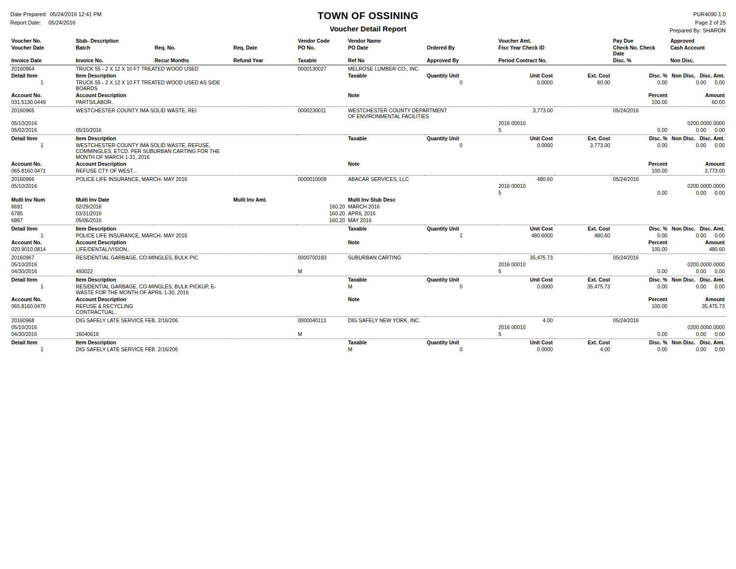| Date Prepared: 05/24/2016 12:41 PM Report Date: 05/24/2016 | TOWN OF OSSINING Voucher Detail Report | PUR4090 1.0 Page 2 of 25 Prepared By: SHARON |
| Voucher No. | Stub- Description | Vendor Code | Vendor Name | Voucher Amt. | Pay Due | Approved |
| Voucher Date | Batch | Req. No. | Req. Date | PO No. | PO Date | Ordered By | Fisc Year Check ID | Check No. Check Date | Cash Account |
| Invoice Date | Invoice No. | Recur Months | Refund Year | Taxable | Ref No | Approved By | Period Contract No. | Disc. % | Non Disc. |
| 20160964 | TRUCK 55 - 2 X 12 X 10 FT TREATED WOOD USED | 0000130027 | MELROSE LUMBER CO., INC. | | | |
| Detail Item | Item Description | | Taxable | Quantity Unit | Unit Cost | Ext. Cost | Disc. % | Non Disc. Disc. Amt. |
| 1 | TRUCK 55 - 2 X 12 X 10 FT TREATED WOOD USED AS SIDE BOARDS | | | 0 | 0.0000 | 60.00 | 0.00 | 0.00 0.00 |
| Account No. | Account Description | | Note | | | | Percent | Amount |
| 031.5130.0449 | PARTS/LABOR.. | | | | | | 100.00 | 60.00 |
| 20160965 | WESTCHESTER COUNTY IMA SOLID WASTE, REI | 0000230011 | WESTCHESTER COUNTY DEPARTMENT OF ENVIRONMENTAL FACILITIES | 3,773.00 | | 05/24/2016 | |
| 05/10/2016 | | | | | 2016 00010 | | 0200.0000.0000 |
| 05/02/2016 | 05/10/2016 | | | | | 5 | 0.00 | 0.00 0.00 |
| Detail Item | Item Description | | Taxable | Quantity Unit | Unit Cost | Ext. Cost | Disc. % | Non Disc. Disc. Amt. |
| 1 | WESTCHESTER COUNTY IMA SOLID WASTE, REFUSE, COMMINGLES, ETCD. PER SUBURBAN CARTING FOR THE MONTH OF MARCH 1-31, 2016 | | | 0 | 0.0000 | 3,773.00 | 0.00 | 0.00 0.00 |
| Account No. | Account Description | | Note | | | | Percent | Amount |
| 065.8160.0471 | REFUSE CTY OF WEST... | | | | | | 100.00 | 3,773.00 |
| 20160966 | POLICE LIFE INSURANCE, MARCH- MAY 2016 | 0000010009 | ABACAR SERVICES, LLC | 480.60 | | 05/24/2016 | |
| 05/10/2016 | | | | | 2016 00010 | | 0200.0000.0000 |
| | | | | | 5 | 0.00 | 0.00 0.00 |
| Multi Inv Num | Multi Inv Date | Multi Inv Amt. | Multi Inv Stub Desc | |
| 6691 | 02/29/2016 | 160.20 | MARCH 2016 | |
| 6785 | 03/31/2016 | 160.20 | APRIL 2016 | |
| 6867 | 05/06/2016 | 160.20 | MAY 2016 | |
| Detail Item | Item Description | | Taxable | Quantity Unit | Unit Cost | Ext. Cost | Disc. % | Non Disc. Disc. Amt. |
| 1 | POLICE LIFE INSURANCE, MARCH- MAY 2016 | | | 1 | 480.6000 | 480.60 | 0.00 | 0.00 0.00 |
| Account No. | Account Description | | Note | | | | Percent | Amount |
| 020.9010.0814 | LIFE/DENTAL/VISION.. | | | | | | 100.00 | 480.60 |
| 20160967 | RESIDENTIAL GARBAGE, CO-MINGLES, BULK PIC | 0000700183 | SUBURBAN CARTING | 35,475.73 | | 05/24/2016 | |
| 05/10/2016 | | | | | 2016 00010 | | 0200.0000.0000 |
| 04/30/2016 | 493022 | | M | | | 5 | 0.00 | 0.00 0.00 |
| Detail Item | Item Description | | Taxable | Quantity Unit | Unit Cost | Ext. Cost | Disc. % | Non Disc. Disc. Amt. |
| 1 | RESIDENTIAL GARBAGE, CO-MINGLES, BULK PICKUP, E- WASTE FOR THE MONTH OF APRIL 1-30, 2016 | | M | 0 | 0.0000 | 35,475.73 | 0.00 | 0.00 0.00 |
| Account No. | Account Description | | Note | | | | Percent | Amount |
| 065.8160.0470 | REFUSE & RECYCLING CONTRACTUAL.. | | | | | | 100.00 | 35,475.73 |
| 20160968 | DIG SAFELY LATE SERVICE FEB. 2/16/206 | 0000040113 | DIG SAFELY NEW YORK, INC. | 4.00 | | 05/24/2016 | |
| 05/10/2016 | | | | | 2016 00010 | | 0200.0000.0000 |
| 04/30/2016 | 16040619 | | M | | | 5 | 0.00 | 0.00 0.00 |
| Detail Item | Item Description | | Taxable | Quantity Unit | Unit Cost | Ext. Cost | Disc. % | Non Disc. Disc. Amt. |
| 1 | DIG SAFELY LATE SERVICE FEB. 2/16/206 | | M | 0 | 0.0000 | 4.00 | 0.00 | 0.00 0.00 |